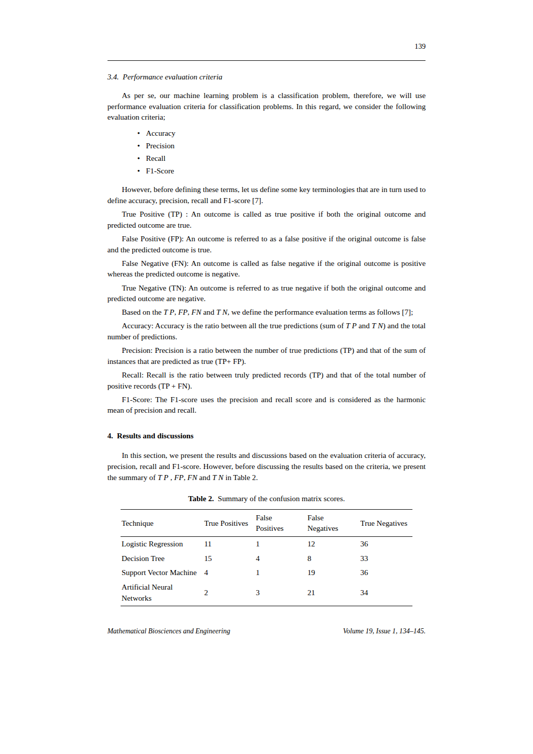139
3.4. Performance evaluation criteria
As per se, our machine learning problem is a classification problem, therefore, we will use performance evaluation criteria for classification problems. In this regard, we consider the following evaluation criteria;
Accuracy
Precision
Recall
F1-Score
However, before defining these terms, let us define some key terminologies that are in turn used to define accuracy, precision, recall and F1-score [7].
True Positive (TP) : An outcome is called as true positive if both the original outcome and predicted outcome are true.
False Positive (FP): An outcome is referred to as a false positive if the original outcome is false and the predicted outcome is true.
False Negative (FN): An outcome is called as false negative if the original outcome is positive whereas the predicted outcome is negative.
True Negative (TN): An outcome is referred to as true negative if both the original outcome and predicted outcome are negative.
Based on the T P, FP, FN and T N, we define the performance evaluation terms as follows [7];
Accuracy: Accuracy is the ratio between all the true predictions (sum of T P and T N) and the total number of predictions.
Precision: Precision is a ratio between the number of true predictions (TP) and that of the sum of instances that are predicted as true (TP+ FP).
Recall: Recall is the ratio between truly predicted records (TP) and that of the total number of positive records (TP + FN).
F1-Score: The F1-score uses the precision and recall score and is considered as the harmonic mean of precision and recall.
4. Results and discussions
In this section, we present the results and discussions based on the evaluation criteria of accuracy, precision, recall and F1-score. However, before discussing the results based on the criteria, we present the summary of T P , FP, FN and T N in Table 2.
Table 2. Summary of the confusion matrix scores.
| Technique | True Positives | False Positives | False Negatives | True Negatives |
| --- | --- | --- | --- | --- |
| Logistic Regression | 11 | 1 | 12 | 36 |
| Decision Tree | 15 | 4 | 8 | 33 |
| Support Vector Machine | 4 | 1 | 19 | 36 |
| Artificial Neural Networks | 2 | 3 | 21 | 34 |
Mathematical Biosciences and Engineering
Volume 19, Issue 1, 134–145.